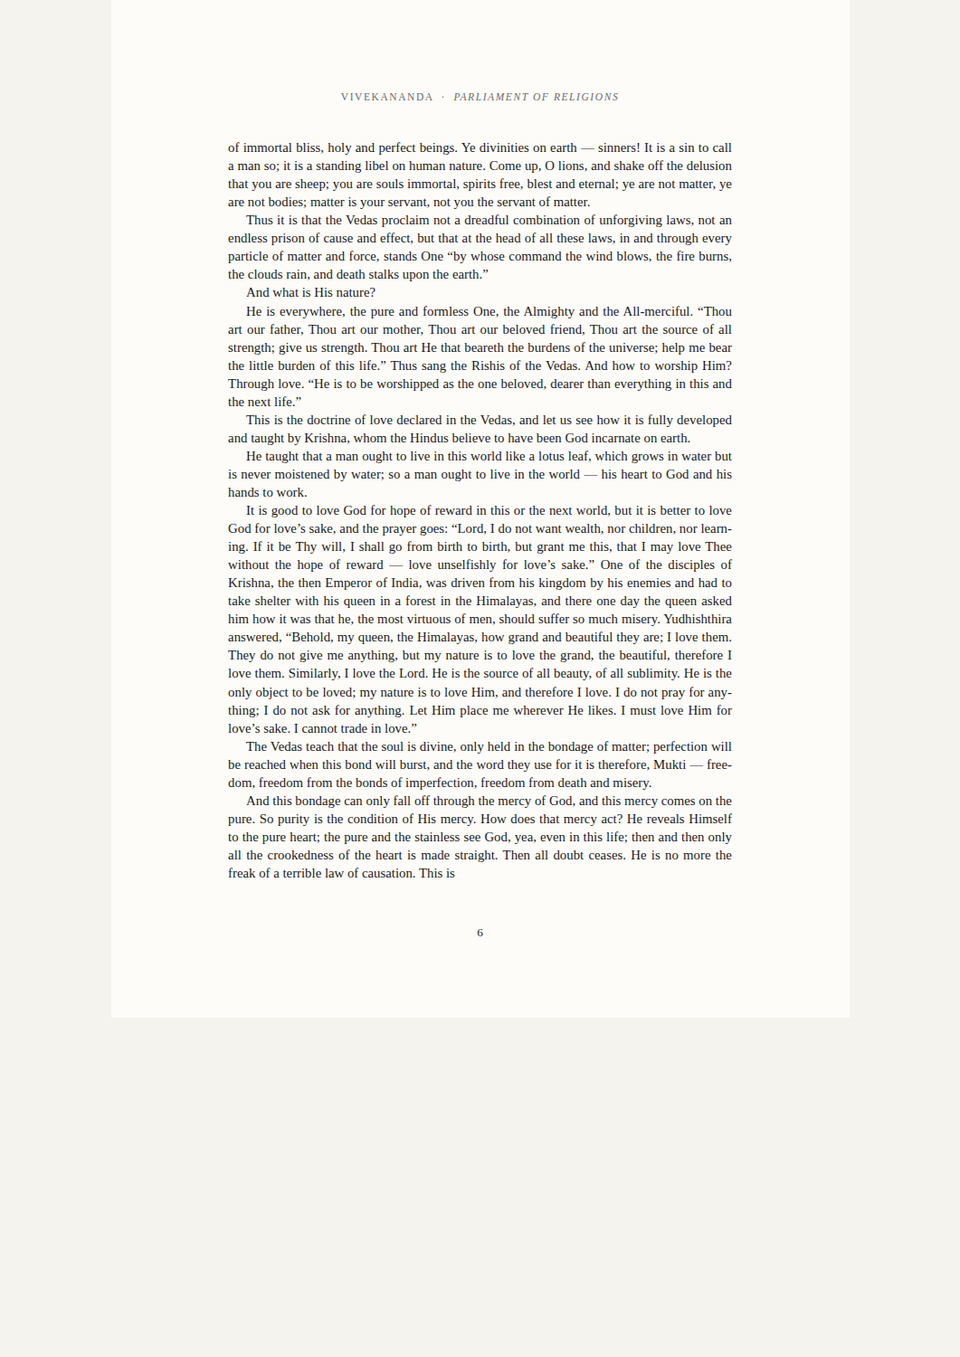Vivekananda · Parliament of Religions
of immortal bliss, holy and perfect beings. Ye divinities on earth — sinners! It is a sin to call a man so; it is a standing libel on human nature. Come up, O lions, and shake off the delusion that you are sheep; you are souls immortal, spirits free, blest and eternal; ye are not matter, ye are not bodies; matter is your servant, not you the servant of matter.
Thus it is that the Vedas proclaim not a dreadful combination of unforgiving laws, not an endless prison of cause and effect, but that at the head of all these laws, in and through every particle of matter and force, stands One “by whose command the wind blows, the fire burns, the clouds rain, and death stalks upon the earth.”
And what is His nature?
He is everywhere, the pure and formless One, the Almighty and the All-merciful. “Thou art our father, Thou art our mother, Thou art our beloved friend, Thou art the source of all strength; give us strength. Thou art He that beareth the burdens of the universe; help me bear the little burden of this life.” Thus sang the Rishis of the Vedas. And how to worship Him? Through love. “He is to be worshipped as the one beloved, dearer than everything in this and the next life.”
This is the doctrine of love declared in the Vedas, and let us see how it is fully developed and taught by Krishna, whom the Hindus believe to have been God incarnate on earth.
He taught that a man ought to live in this world like a lotus leaf, which grows in water but is never moistened by water; so a man ought to live in the world — his heart to God and his hands to work.
It is good to love God for hope of reward in this or the next world, but it is better to love God for love’s sake, and the prayer goes: “Lord, I do not want wealth, nor children, nor learning. If it be Thy will, I shall go from birth to birth, but grant me this, that I may love Thee without the hope of reward — love unselfishly for love’s sake.” One of the disciples of Krishna, the then Emperor of India, was driven from his kingdom by his enemies and had to take shelter with his queen in a forest in the Himalayas, and there one day the queen asked him how it was that he, the most virtuous of men, should suffer so much misery. Yudhishthira answered, “Behold, my queen, the Himalayas, how grand and beautiful they are; I love them. They do not give me anything, but my nature is to love the grand, the beautiful, therefore I love them. Similarly, I love the Lord. He is the source of all beauty, of all sublimity. He is the only object to be loved; my nature is to love Him, and therefore I love. I do not pray for anything; I do not ask for anything. Let Him place me wherever He likes. I must love Him for love’s sake. I cannot trade in love.”
The Vedas teach that the soul is divine, only held in the bondage of matter; perfection will be reached when this bond will burst, and the word they use for it is therefore, Mukti — freedom, freedom from the bonds of imperfection, freedom from death and misery.
And this bondage can only fall off through the mercy of God, and this mercy comes on the pure. So purity is the condition of His mercy. How does that mercy act? He reveals Himself to the pure heart; the pure and the stainless see God, yea, even in this life; then and then only all the crookedness of the heart is made straight. Then all doubt ceases. He is no more the freak of a terrible law of causation. This is
6